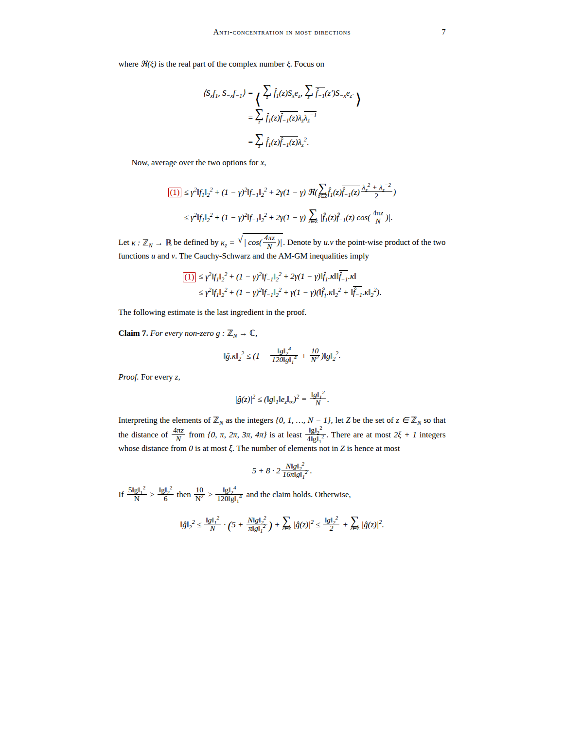Anti-concentration in most directions 7
where ℜ(ξ) is the real part of the complex number ξ. Focus on
⟨Sxf1, S−xf−1⟩
= ⟨ z∑z f̂1(z)Sxez, z∑z′ f̂−1(z′)S−xez′ ⟩
= z∑z f̂1(z) f̂−1(z) λz λz−1
= z∑z f̂1(z) f̂−1(z) λz2.
Now, average over the two options for x,
(1)
≤ γ2‖f1‖22 + (1 − γ)2‖f−1‖22 + 2γ(1 − γ) ℜ(z∈Z∑z∈Z f̂1(z) f̂−1(z) λz2 + λz−22)
≤ γ2‖f1‖22 + (1 − γ)2‖f−1‖22 + 2γ(1 − γ) z∈Z∑z∈Z |f̂1(z) f̂−1(z) cos(4πz N)|.
Let κ : ℤN → ℝ be defined by κz = | cos(4πz N)|. Denote by u.v the point-wise product of the two functions u and v. The Cauchy-Schwarz and the AM-GM inequalities imply
(1)
≤ γ2‖f1‖22 + (1 − γ)2‖f−1‖22 + 2γ(1 − γ)‖f̂1.κ‖‖f̂−1.κ‖
≤ γ2‖f1‖22 + (1 − γ)2‖f−1‖22 + γ(1 − γ)(‖f̂1.κ‖22 + ‖f̂−1.κ‖22).
The following estimate is the last ingredient in the proof.
Claim 7. For every non-zero g : ℤN → ℂ,
‖ĝ.κ‖22 ≤ (1 − ‖g‖24120‖g‖14 + 10 N2)‖g‖22.
Proof. For every z,
|ĝ(z)|2 ≤ (‖g‖1‖ez‖∞)2 = ‖g‖12 N.
Interpreting the elements of ℤN as the integers {0, 1, …, N − 1}, let Z be the set of z ∈ ℤN so that the distance of 4πz N from {0, π, 2π, 3π, 4π} is at least ‖g‖224‖g‖12. There are at most 2ξ + 1 integers whose distance from 0 is at most ξ. The number of elements not in Z is hence at most
5 + 8 · 2 N‖g‖2216π‖g‖12.
If 5‖g‖12 N > ‖g‖226 then 10 N2 > ‖g‖24120‖g‖14 and the claim holds. Otherwise,
‖ĝ‖22 ≤ ‖g‖12 N · (5 + N‖g‖22 π‖g‖12) + z∈Z∑z∈Z |ĝ(z)|2 ≤ ‖g‖222 + z∈Z∑z∈Z |ĝ(z)|2.